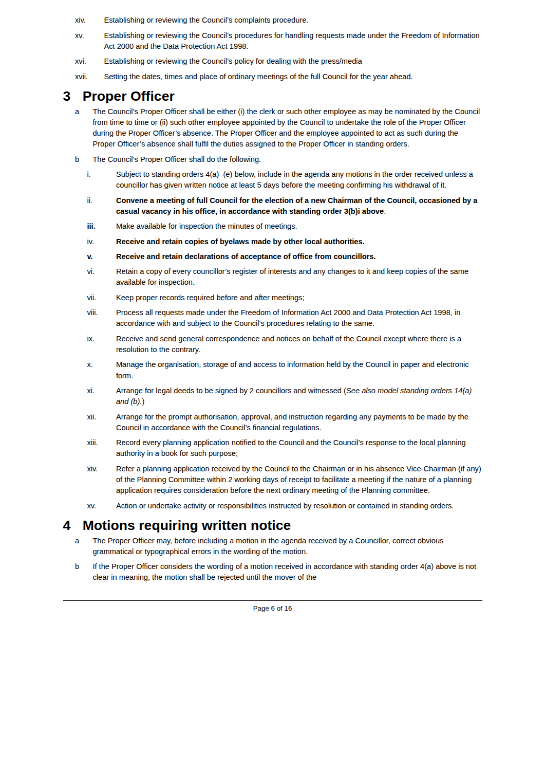xiv. Establishing or reviewing the Council’s complaints procedure.
xv. Establishing or reviewing the Council’s procedures for handling requests made under the Freedom of Information Act 2000 and the Data Protection Act 1998.
xvi. Establishing or reviewing the Council’s policy for dealing with the press/media
xvii. Setting the dates, times and place of ordinary meetings of the full Council for the year ahead.
3 Proper Officer
a The Council’s Proper Officer shall be either (i) the clerk or such other employee as may be nominated by the Council from time to time or (ii) such other employee appointed by the Council to undertake the role of the Proper Officer during the Proper Officer’s absence. The Proper Officer and the employee appointed to act as such during the Proper Officer’s absence shall fulfil the duties assigned to the Proper Officer in standing orders.
b The Council’s Proper Officer shall do the following.
i. Subject to standing orders 4(a)–(e) below, include in the agenda any motions in the order received unless a councillor has given written notice at least 5 days before the meeting confirming his withdrawal of it.
ii. Convene a meeting of full Council for the election of a new Chairman of the Council, occasioned by a casual vacancy in his office, in accordance with standing order 3(b)i above.
iii. Make available for inspection the minutes of meetings.
iv. Receive and retain copies of byelaws made by other local authorities.
v. Receive and retain declarations of acceptance of office from councillors.
vi. Retain a copy of every councillor’s register of interests and any changes to it and keep copies of the same available for inspection.
vii. Keep proper records required before and after meetings;
viii. Process all requests made under the Freedom of Information Act 2000 and Data Protection Act 1998, in accordance with and subject to the Council’s procedures relating to the same.
ix. Receive and send general correspondence and notices on behalf of the Council except where there is a resolution to the contrary.
x. Manage the organisation, storage of and access to information held by the Council in paper and electronic form.
xi. Arrange for legal deeds to be signed by 2 councillors and witnessed (See also model standing orders 14(a) and (b).)
xii. Arrange for the prompt authorisation, approval, and instruction regarding any payments to be made by the Council in accordance with the Council’s financial regulations.
xiii. Record every planning application notified to the Council and the Council’s response to the local planning authority in a book for such purpose;
xiv. Refer a planning application received by the Council to the Chairman or in his absence Vice-Chairman (if any) of the Planning Committee within 2 working days of receipt to facilitate a meeting if the nature of a planning application requires consideration before the next ordinary meeting of the Planning committee.
xv. Action or undertake activity or responsibilities instructed by resolution or contained in standing orders.
4 Motions requiring written notice
a The Proper Officer may, before including a motion in the agenda received by a Councillor, correct obvious grammatical or typographical errors in the wording of the motion.
b If the Proper Officer considers the wording of a motion received in accordance with standing order 4(a) above is not clear in meaning, the motion shall be rejected until the mover of the
Page 6 of 16